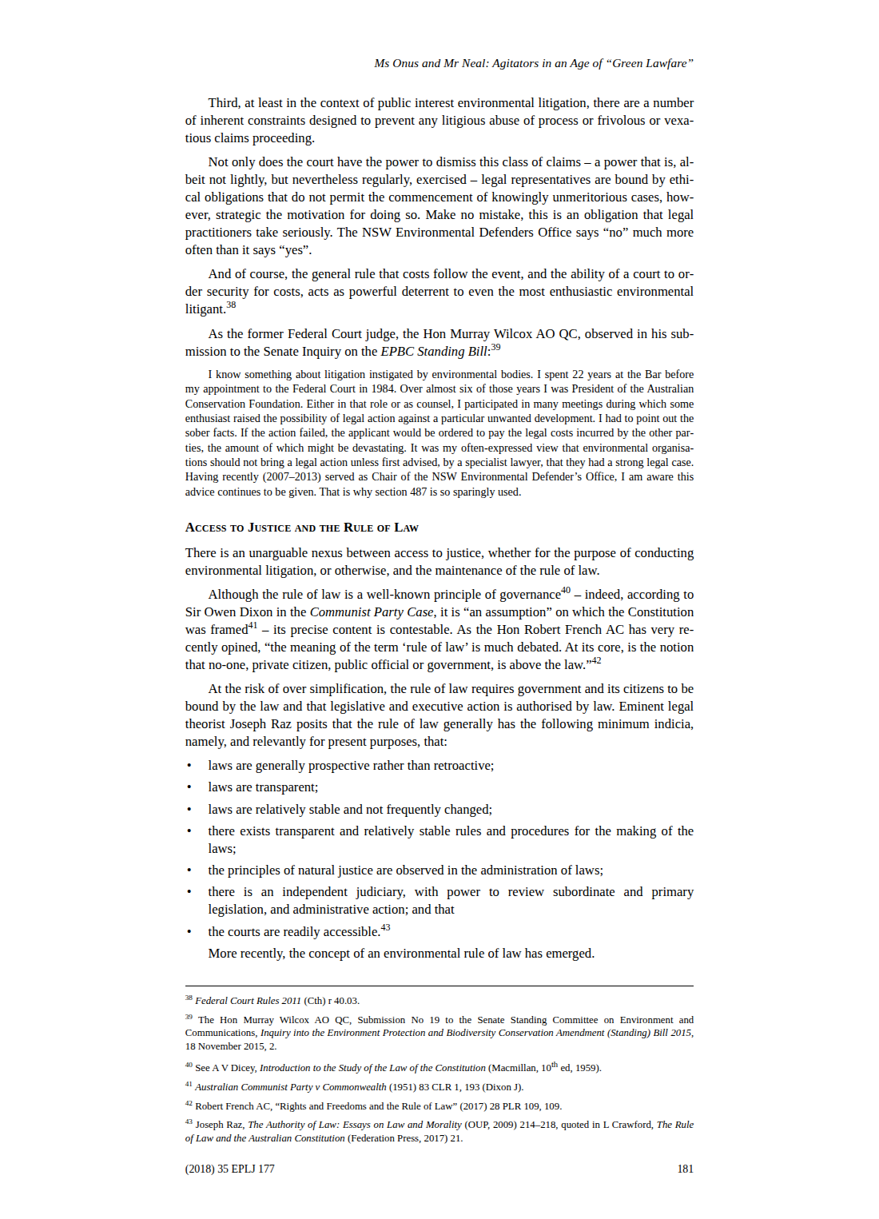Ms Onus and Mr Neal: Agitators in an Age of “Green Lawfare”
Third, at least in the context of public interest environmental litigation, there are a number of inherent constraints designed to prevent any litigious abuse of process or frivolous or vexatious claims proceeding.
Not only does the court have the power to dismiss this class of claims – a power that is, albeit not lightly, but nevertheless regularly, exercised – legal representatives are bound by ethical obligations that do not permit the commencement of knowingly unmeritorious cases, however, strategic the motivation for doing so. Make no mistake, this is an obligation that legal practitioners take seriously. The NSW Environmental Defenders Office says “no” much more often than it says “yes”.
And of course, the general rule that costs follow the event, and the ability of a court to order security for costs, acts as powerful deterrent to even the most enthusiastic environmental litigant.38
As the former Federal Court judge, the Hon Murray Wilcox AO QC, observed in his submission to the Senate Inquiry on the EPBC Standing Bill:39
I know something about litigation instigated by environmental bodies. I spent 22 years at the Bar before my appointment to the Federal Court in 1984. Over almost six of those years I was President of the Australian Conservation Foundation. Either in that role or as counsel, I participated in many meetings during which some enthusiast raised the possibility of legal action against a particular unwanted development. I had to point out the sober facts. If the action failed, the applicant would be ordered to pay the legal costs incurred by the other parties, the amount of which might be devastating. It was my often-expressed view that environmental organisations should not bring a legal action unless first advised, by a specialist lawyer, that they had a strong legal case. Having recently (2007–2013) served as Chair of the NSW Environmental Defender’s Office, I am aware this advice continues to be given. That is why section 487 is so sparingly used.
Access to Justice and the Rule of Law
There is an unarguable nexus between access to justice, whether for the purpose of conducting environmental litigation, or otherwise, and the maintenance of the rule of law.
Although the rule of law is a well-known principle of governance40 – indeed, according to Sir Owen Dixon in the Communist Party Case, it is “an assumption” on which the Constitution was framed41 – its precise content is contestable. As the Hon Robert French AC has very recently opined, “the meaning of the term ‘rule of law’ is much debated. At its core, is the notion that no-one, private citizen, public official or government, is above the law.”42
At the risk of over simplification, the rule of law requires government and its citizens to be bound by the law and that legislative and executive action is authorised by law. Eminent legal theorist Joseph Raz posits that the rule of law generally has the following minimum indicia, namely, and relevantly for present purposes, that:
laws are generally prospective rather than retroactive;
laws are transparent;
laws are relatively stable and not frequently changed;
there exists transparent and relatively stable rules and procedures for the making of the laws;
the principles of natural justice are observed in the administration of laws;
there is an independent judiciary, with power to review subordinate and primary legislation, and administrative action; and that
the courts are readily accessible.43
More recently, the concept of an environmental rule of law has emerged.
38 Federal Court Rules 2011 (Cth) r 40.03.
39 The Hon Murray Wilcox AO QC, Submission No 19 to the Senate Standing Committee on Environment and Communications, Inquiry into the Environment Protection and Biodiversity Conservation Amendment (Standing) Bill 2015, 18 November 2015, 2.
40 See A V Dicey, Introduction to the Study of the Law of the Constitution (Macmillan, 10th ed, 1959).
41 Australian Communist Party v Commonwealth (1951) 83 CLR 1, 193 (Dixon J).
42 Robert French AC, “Rights and Freedoms and the Rule of Law” (2017) 28 PLR 109, 109.
43 Joseph Raz, The Authority of Law: Essays on Law and Morality (OUP, 2009) 214–218, quoted in L Crawford, The Rule of Law and the Australian Constitution (Federation Press, 2017) 21.
(2018) 35 EPLJ 177 181